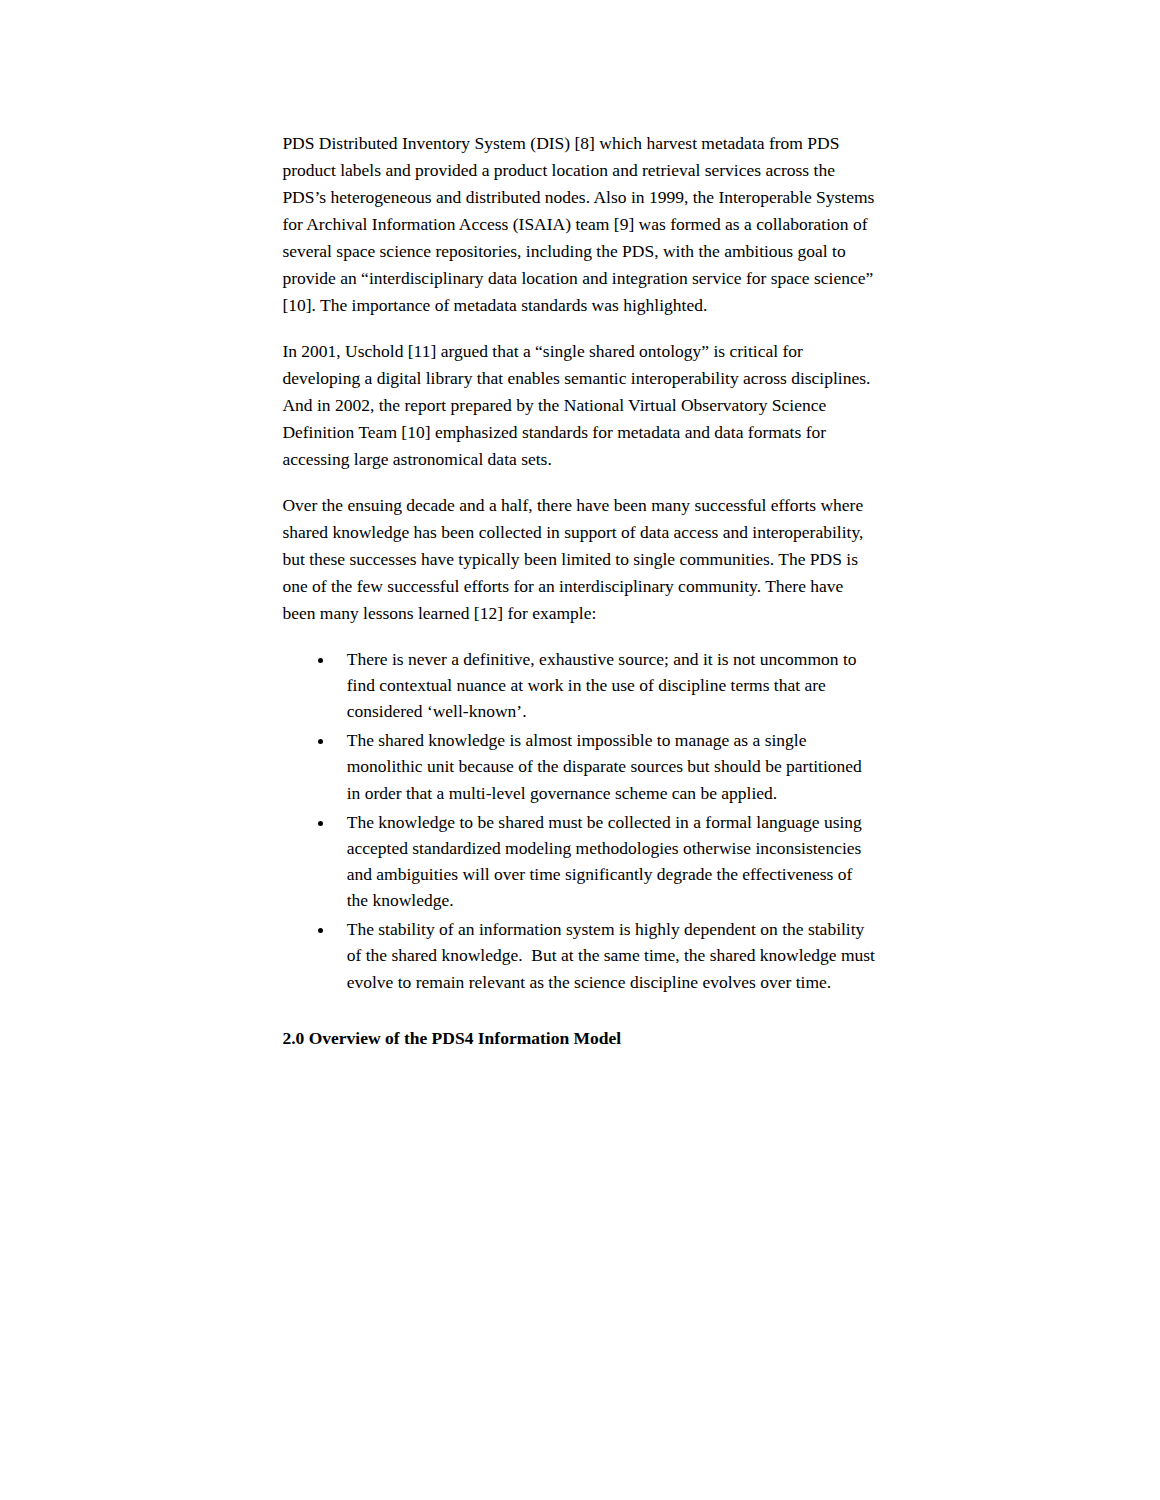PDS Distributed Inventory System (DIS) [8] which harvest metadata from PDS product labels and provided a product location and retrieval services across the PDS’s heterogeneous and distributed nodes. Also in 1999, the Interoperable Systems for Archival Information Access (ISAIA) team [9] was formed as a collaboration of several space science repositories, including the PDS, with the ambitious goal to provide an “interdisciplinary data location and integration service for space science” [10]. The importance of metadata standards was highlighted.
In 2001, Uschold [11] argued that a “single shared ontology” is critical for developing a digital library that enables semantic interoperability across disciplines. And in 2002, the report prepared by the National Virtual Observatory Science Definition Team [10] emphasized standards for metadata and data formats for accessing large astronomical data sets.
Over the ensuing decade and a half, there have been many successful efforts where shared knowledge has been collected in support of data access and interoperability, but these successes have typically been limited to single communities. The PDS is one of the few successful efforts for an interdisciplinary community. There have been many lessons learned [12] for example:
There is never a definitive, exhaustive source; and it is not uncommon to find contextual nuance at work in the use of discipline terms that are considered ‘well-known’.
The shared knowledge is almost impossible to manage as a single monolithic unit because of the disparate sources but should be partitioned in order that a multi-level governance scheme can be applied.
The knowledge to be shared must be collected in a formal language using accepted standardized modeling methodologies otherwise inconsistencies and ambiguities will over time significantly degrade the effectiveness of the knowledge.
The stability of an information system is highly dependent on the stability of the shared knowledge. But at the same time, the shared knowledge must evolve to remain relevant as the science discipline evolves over time.
2.0 Overview of the PDS4 Information Model